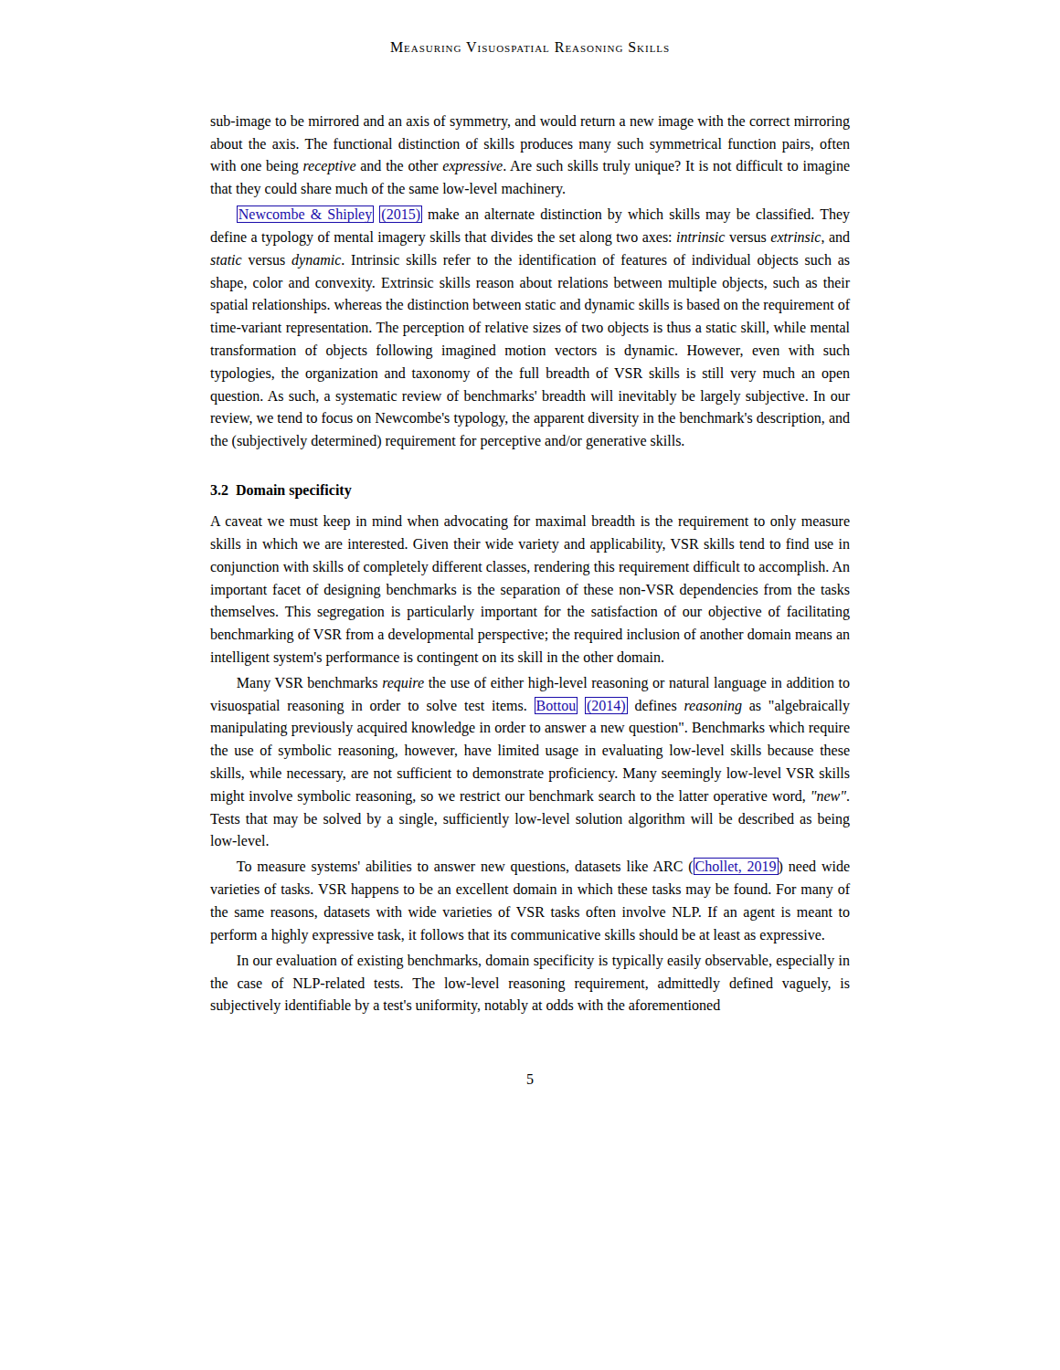Measuring Visuospatial Reasoning Skills
sub-image to be mirrored and an axis of symmetry, and would return a new image with the correct mirroring about the axis. The functional distinction of skills produces many such symmetrical function pairs, often with one being receptive and the other expressive. Are such skills truly unique? It is not difficult to imagine that they could share much of the same low-level machinery.
Newcombe & Shipley (2015) make an alternate distinction by which skills may be classified. They define a typology of mental imagery skills that divides the set along two axes: intrinsic versus extrinsic, and static versus dynamic. Intrinsic skills refer to the identification of features of individual objects such as shape, color and convexity. Extrinsic skills reason about relations between multiple objects, such as their spatial relationships. whereas the distinction between static and dynamic skills is based on the requirement of time-variant representation. The perception of relative sizes of two objects is thus a static skill, while mental transformation of objects following imagined motion vectors is dynamic. However, even with such typologies, the organization and taxonomy of the full breadth of VSR skills is still very much an open question. As such, a systematic review of benchmarks' breadth will inevitably be largely subjective. In our review, we tend to focus on Newcombe's typology, the apparent diversity in the benchmark's description, and the (subjectively determined) requirement for perceptive and/or generative skills.
3.2 Domain specificity
A caveat we must keep in mind when advocating for maximal breadth is the requirement to only measure skills in which we are interested. Given their wide variety and applicability, VSR skills tend to find use in conjunction with skills of completely different classes, rendering this requirement difficult to accomplish. An important facet of designing benchmarks is the separation of these non-VSR dependencies from the tasks themselves. This segregation is particularly important for the satisfaction of our objective of facilitating benchmarking of VSR from a developmental perspective; the required inclusion of another domain means an intelligent system's performance is contingent on its skill in the other domain.
Many VSR benchmarks require the use of either high-level reasoning or natural language in addition to visuospatial reasoning in order to solve test items. Bottou (2014) defines reasoning as "algebraically manipulating previously acquired knowledge in order to answer a new question". Benchmarks which require the use of symbolic reasoning, however, have limited usage in evaluating low-level skills because these skills, while necessary, are not sufficient to demonstrate proficiency. Many seemingly low-level VSR skills might involve symbolic reasoning, so we restrict our benchmark search to the latter operative word, "new". Tests that may be solved by a single, sufficiently low-level solution algorithm will be described as being low-level.
To measure systems' abilities to answer new questions, datasets like ARC (Chollet, 2019) need wide varieties of tasks. VSR happens to be an excellent domain in which these tasks may be found. For many of the same reasons, datasets with wide varieties of VSR tasks often involve NLP. If an agent is meant to perform a highly expressive task, it follows that its communicative skills should be at least as expressive.
In our evaluation of existing benchmarks, domain specificity is typically easily observable, especially in the case of NLP-related tests. The low-level reasoning requirement, admittedly defined vaguely, is subjectively identifiable by a test's uniformity, notably at odds with the aforementioned
5